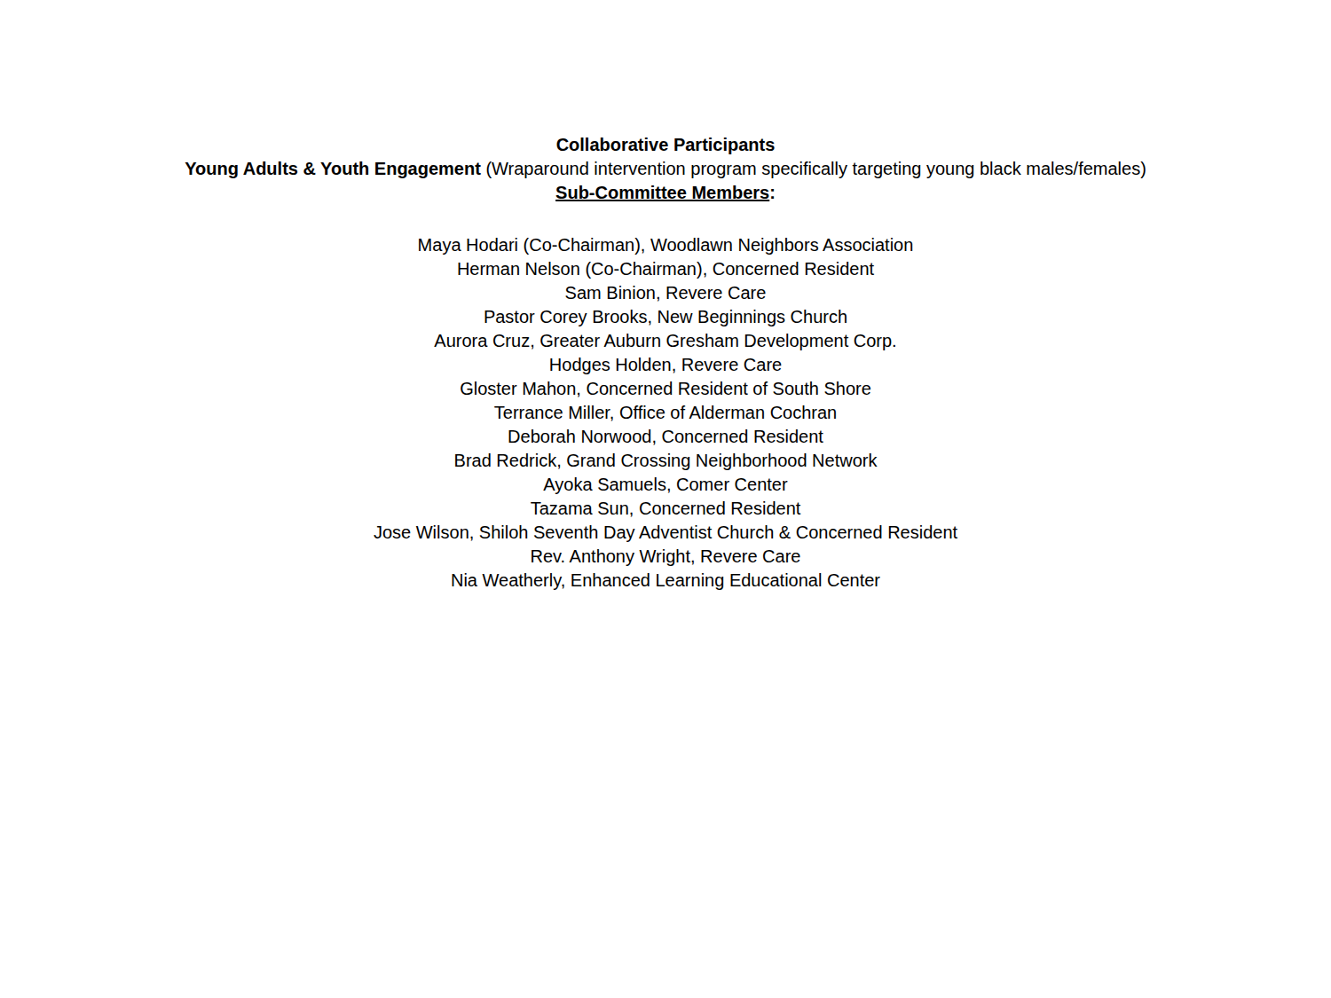Collaborative Participants
Young Adults & Youth Engagement (Wraparound intervention program specifically targeting young black males/females)
Sub-Committee Members:
Maya Hodari (Co-Chairman), Woodlawn Neighbors Association
Herman Nelson (Co-Chairman), Concerned Resident
Sam Binion, Revere Care
Pastor Corey Brooks, New Beginnings Church
Aurora Cruz, Greater Auburn Gresham Development Corp.
Hodges Holden, Revere Care
Gloster Mahon, Concerned Resident of South Shore
Terrance Miller, Office of Alderman Cochran
Deborah Norwood, Concerned Resident
Brad Redrick, Grand Crossing Neighborhood Network
Ayoka Samuels, Comer Center
Tazama Sun, Concerned Resident
Jose Wilson, Shiloh Seventh Day Adventist Church & Concerned Resident
Rev. Anthony Wright, Revere Care
Nia Weatherly, Enhanced Learning Educational Center